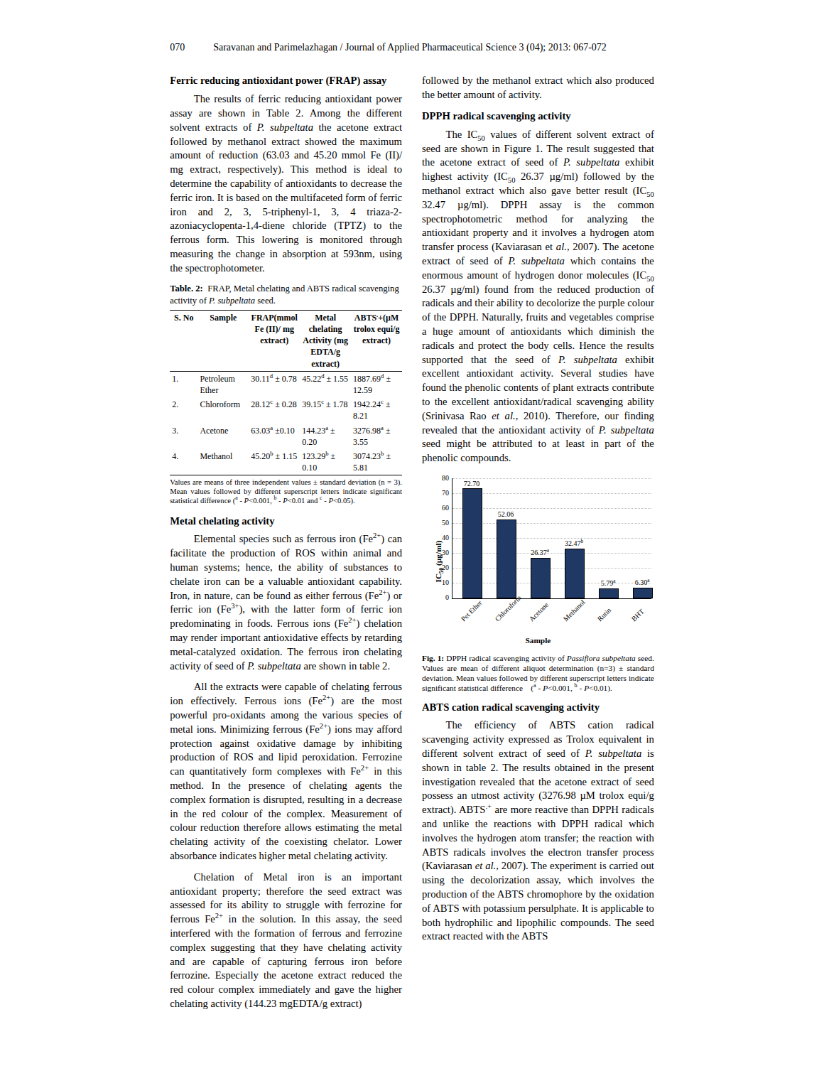070
Saravanan and Parimelazhagan / Journal of Applied Pharmaceutical Science 3 (04); 2013: 067-072
Ferric reducing antioxidant power (FRAP) assay
The results of ferric reducing antioxidant power assay are shown in Table 2. Among the different solvent extracts of P. subpeltata the acetone extract followed by methanol extract showed the maximum amount of reduction (63.03 and 45.20 mmol Fe (II)/ mg extract, respectively). This method is ideal to determine the capability of antioxidants to decrease the ferric iron. It is based on the multifaceted form of ferric iron and 2, 3, 5-triphenyl-1, 3, 4 triaza-2- azoniacyclopenta-1,4-diene chloride (TPTZ) to the ferrous form. This lowering is monitored through measuring the change in absorption at 593nm, using the spectrophotometer.
Table. 2: FRAP, Metal chelating and ABTS radical scavenging activity of P. subpeltata seed.
| S. No | Sample | FRAP(mmol Fe (II)/ mg extract) | Metal chelating Activity (mg EDTA/g extract) | ABTS . +(µM trolox equi/g extract) |
| --- | --- | --- | --- | --- |
| 1. | Petroleum Ether | 30.11 d ± 0.78 | 45.22 d ± 1.55 | 1887.69 d ± 12.59 |
| 2. | Chloroform | 28.12 c ± 0.28 | 39.15 c ± 1.78 | 1942.24 c ± 8.21 |
| 3. | Acetone | 63.03 a ±0.10 | 144.23 a ± 0.20 | 3276.98 a ± 3.55 |
| 4. | Methanol | 45.20 b ± 1.15 | 123.29 b ± 0.10 | 3074.23 b ± 5.81 |
Values are means of three independent values ± standard deviation (n = 3). Mean values followed by different superscript letters indicate significant statistical difference (a - P<0.001, b - P<0.01 and c - P<0.05).
Metal chelating activity
Elemental species such as ferrous iron (Fe2+) can facilitate the production of ROS within animal and human systems; hence, the ability of substances to chelate iron can be a valuable antioxidant capability. Iron, in nature, can be found as either ferrous (Fe2+) or ferric ion (Fe3+), with the latter form of ferric ion predominating in foods. Ferrous ions (Fe2+) chelation may render important antioxidative effects by retarding metal-catalyzed oxidation. The ferrous iron chelating activity of seed of P. subpeltata are shown in table 2.
All the extracts were capable of chelating ferrous ion effectively. Ferrous ions (Fe2+) are the most powerful pro-oxidants among the various species of metal ions. Minimizing ferrous (Fe2+) ions may afford protection against oxidative damage by inhibiting production of ROS and lipid peroxidation. Ferrozine can quantitatively form complexes with Fe2+ in this method. In the presence of chelating agents the complex formation is disrupted, resulting in a decrease in the red colour of the complex. Measurement of colour reduction therefore allows estimating the metal chelating activity of the coexisting chelator. Lower absorbance indicates higher metal chelating activity.
Chelation of Metal iron is an important antioxidant property; therefore the seed extract was assessed for its ability to struggle with ferrozine for ferrous Fe2+ in the solution. In this assay, the seed interfered with the formation of ferrous and ferrozine complex suggesting that they have chelating activity and are capable of capturing ferrous iron before ferrozine. Especially the acetone extract reduced the red colour complex immediately and gave the higher chelating activity (144.23 mgEDTA/g extract)
followed by the methanol extract which also produced the better amount of activity.
DPPH radical scavenging activity
The IC50 values of different solvent extract of seed are shown in Figure 1. The result suggested that the acetone extract of seed of P. subpeltata exhibit highest activity (IC50 26.37 µg/ml) followed by the methanol extract which also gave better result (IC50 32.47 µg/ml). DPPH assay is the common spectrophotometric method for analyzing the antioxidant property and it involves a hydrogen atom transfer process (Kaviarasan et al., 2007). The acetone extract of seed of P. subpeltata which contains the enormous amount of hydrogen donor molecules (IC50 26.37 µg/ml) found from the reduced production of radicals and their ability to decolorize the purple colour of the DPPH. Naturally, fruits and vegetables comprise a huge amount of antioxidants which diminish the radicals and protect the body cells. Hence the results supported that the seed of P. subpeltata exhibit excellent antioxidant activity. Several studies have found the phenolic contents of plant extracts contribute to the excellent antioxidant/radical scavenging ability (Srinivasa Rao et al., 2010). Therefore, our finding revealed that the antioxidant activity of P. subpeltata seed might be attributed to at least in part of the phenolic compounds.
IC50 (µg/ml)
80
70
60
50
40
30
20
10
0
72.70
52.06
26.37a
32.47b
5.79a
6.30a
Pet Ether
Chloroform
Acetone
Methanol
Rutin
BHT
Sample
Fig. 1: DPPH radical scavenging activity of Passiflora subpeltata seed. Values are mean of different aliquot determination (n=3) ± standard deviation. Mean values followed by different superscript letters indicate significant statistical difference (a - P<0.001, b - P<0.01).
ABTS cation radical scavenging activity
The efficiency of ABTS cation radical scavenging activity expressed as Trolox equivalent in different solvent extract of seed of P. subpeltata is shown in table 2. The results obtained in the present investigation revealed that the acetone extract of seed possess an utmost activity (3276.98 µM trolox equi/g extract). ABTS.+ are more reactive than DPPH radicals and unlike the reactions with DPPH radical which involves the hydrogen atom transfer; the reaction with ABTS radicals involves the electron transfer process (Kaviarasan et al., 2007). The experiment is carried out using the decolorization assay, which involves the production of the ABTS chromophore by the oxidation of ABTS with potassium persulphate. It is applicable to both hydrophilic and lipophilic compounds. The seed extract reacted with the ABTS